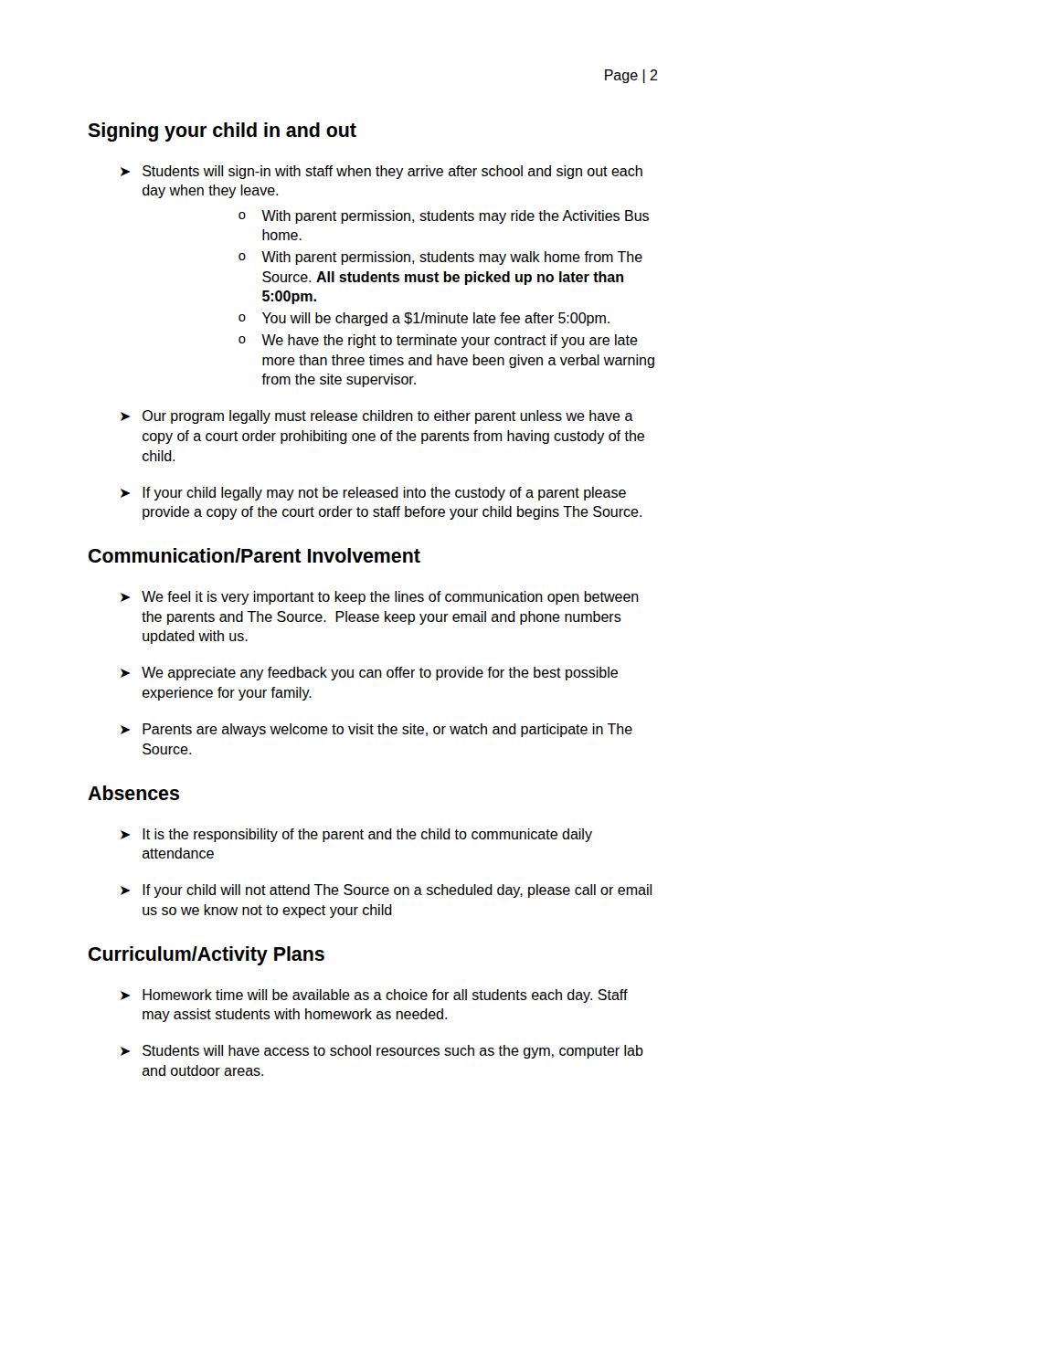Page | 2
Signing your child in and out
Students will sign-in with staff when they arrive after school and sign out each day when they leave.
With parent permission, students may ride the Activities Bus home.
With parent permission, students may walk home from The Source. All students must be picked up no later than 5:00pm.
You will be charged a $1/minute late fee after 5:00pm.
We have the right to terminate your contract if you are late more than three times and have been given a verbal warning from the site supervisor.
Our program legally must release children to either parent unless we have a copy of a court order prohibiting one of the parents from having custody of the child.
If your child legally may not be released into the custody of a parent please provide a copy of the court order to staff before your child begins The Source.
Communication/Parent Involvement
We feel it is very important to keep the lines of communication open between the parents and The Source. Please keep your email and phone numbers updated with us.
We appreciate any feedback you can offer to provide for the best possible experience for your family.
Parents are always welcome to visit the site, or watch and participate in The Source.
Absences
It is the responsibility of the parent and the child to communicate daily attendance
If your child will not attend The Source on a scheduled day, please call or email us so we know not to expect your child
Curriculum/Activity Plans
Homework time will be available as a choice for all students each day. Staff may assist students with homework as needed.
Students will have access to school resources such as the gym, computer lab and outdoor areas.